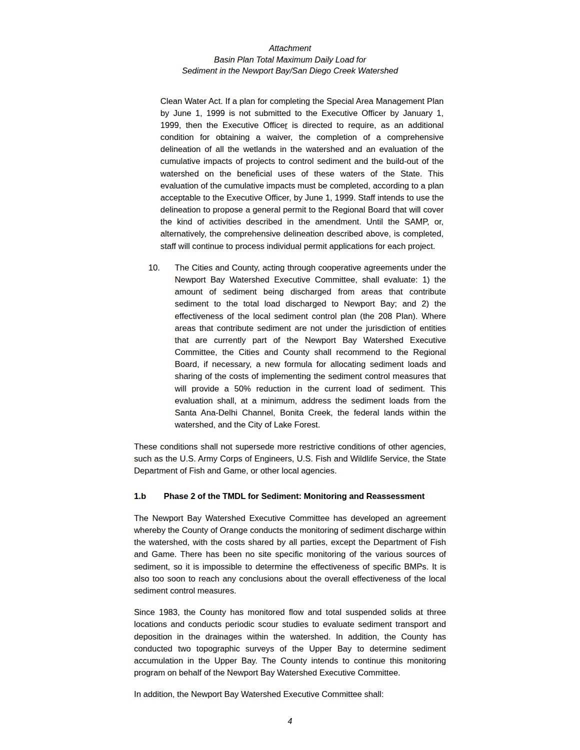Attachment
Basin Plan Total Maximum Daily Load for
Sediment in the Newport Bay/San Diego Creek Watershed
Clean Water Act. If a plan for completing the Special Area Management Plan by June 1, 1999 is not submitted to the Executive Officer by January 1, 1999, then the Executive Officer is directed to require, as an additional condition for obtaining a waiver, the completion of a comprehensive delineation of all the wetlands in the watershed and an evaluation of the cumulative impacts of projects to control sediment and the build-out of the watershed on the beneficial uses of these waters of the State. This evaluation of the cumulative impacts must be completed, according to a plan acceptable to the Executive Officer, by June 1, 1999. Staff intends to use the delineation to propose a general permit to the Regional Board that will cover the kind of activities described in the amendment. Until the SAMP, or, alternatively, the comprehensive delineation described above, is completed, staff will continue to process individual permit applications for each project.
10. The Cities and County, acting through cooperative agreements under the Newport Bay Watershed Executive Committee, shall evaluate: 1) the amount of sediment being discharged from areas that contribute sediment to the total load discharged to Newport Bay; and 2) the effectiveness of the local sediment control plan (the 208 Plan). Where areas that contribute sediment are not under the jurisdiction of entities that are currently part of the Newport Bay Watershed Executive Committee, the Cities and County shall recommend to the Regional Board, if necessary, a new formula for allocating sediment loads and sharing of the costs of implementing the sediment control measures that will provide a 50% reduction in the current load of sediment. This evaluation shall, at a minimum, address the sediment loads from the Santa Ana-Delhi Channel, Bonita Creek, the federal lands within the watershed, and the City of Lake Forest.
These conditions shall not supersede more restrictive conditions of other agencies, such as the U.S. Army Corps of Engineers, U.S. Fish and Wildlife Service, the State Department of Fish and Game, or other local agencies.
1.b Phase 2 of the TMDL for Sediment: Monitoring and Reassessment
The Newport Bay Watershed Executive Committee has developed an agreement whereby the County of Orange conducts the monitoring of sediment discharge within the watershed, with the costs shared by all parties, except the Department of Fish and Game. There has been no site specific monitoring of the various sources of sediment, so it is impossible to determine the effectiveness of specific BMPs. It is also too soon to reach any conclusions about the overall effectiveness of the local sediment control measures.
Since 1983, the County has monitored flow and total suspended solids at three locations and conducts periodic scour studies to evaluate sediment transport and deposition in the drainages within the watershed. In addition, the County has conducted two topographic surveys of the Upper Bay to determine sediment accumulation in the Upper Bay. The County intends to continue this monitoring program on behalf of the Newport Bay Watershed Executive Committee.
In addition, the Newport Bay Watershed Executive Committee shall:
4